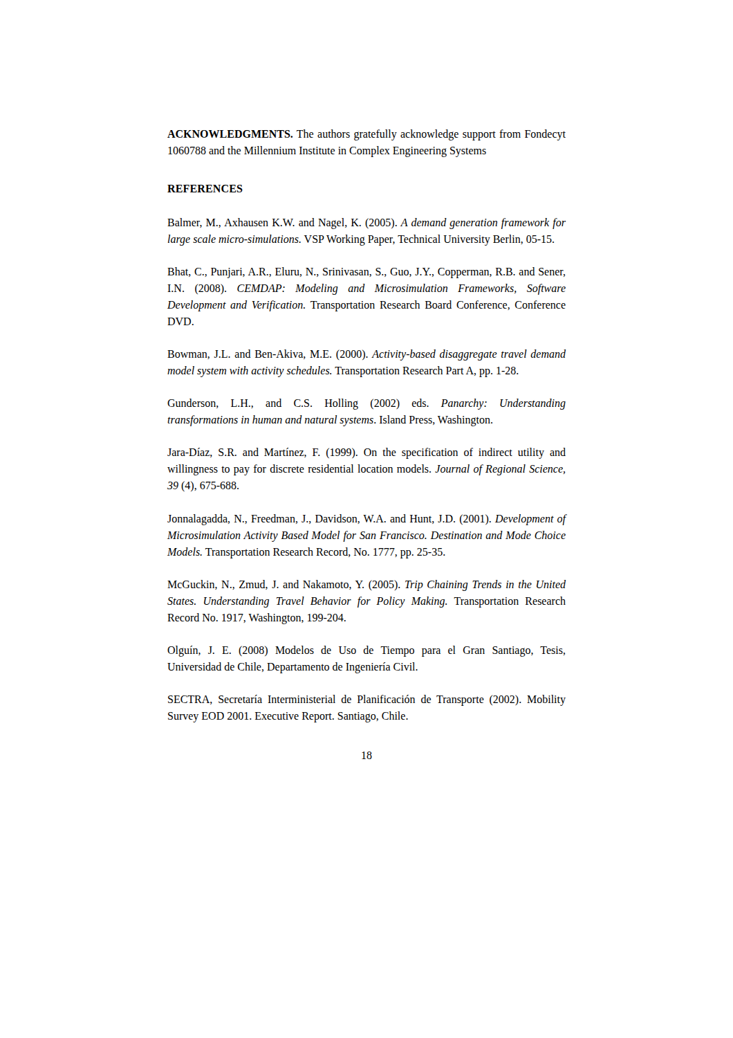ACKNOWLEDGMENTS. The authors gratefully acknowledge support from Fondecyt 1060788 and the Millennium Institute in Complex Engineering Systems
REFERENCES
Balmer, M., Axhausen K.W. and Nagel, K. (2005). A demand generation framework for large scale micro-simulations. VSP Working Paper, Technical University Berlin, 05-15.
Bhat, C., Punjari, A.R., Eluru, N., Srinivasan, S., Guo, J.Y., Copperman, R.B. and Sener, I.N. (2008). CEMDAP: Modeling and Microsimulation Frameworks, Software Development and Verification. Transportation Research Board Conference, Conference DVD.
Bowman, J.L. and Ben-Akiva, M.E. (2000). Activity-based disaggregate travel demand model system with activity schedules. Transportation Research Part A, pp. 1-28.
Gunderson, L.H., and C.S. Holling (2002) eds. Panarchy: Understanding transformations in human and natural systems. Island Press, Washington.
Jara-Díaz, S.R. and Martínez, F. (1999). On the specification of indirect utility and willingness to pay for discrete residential location models. Journal of Regional Science, 39 (4), 675-688.
Jonnalagadda, N., Freedman, J., Davidson, W.A. and Hunt, J.D. (2001). Development of Microsimulation Activity Based Model for San Francisco. Destination and Mode Choice Models. Transportation Research Record, No. 1777, pp. 25-35.
McGuckin, N., Zmud, J. and Nakamoto, Y. (2005). Trip Chaining Trends in the United States. Understanding Travel Behavior for Policy Making. Transportation Research Record No. 1917, Washington, 199-204.
Olguín, J. E. (2008) Modelos de Uso de Tiempo para el Gran Santiago, Tesis, Universidad de Chile, Departamento de Ingeniería Civil.
SECTRA, Secretaría Interministerial de Planificación de Transporte (2002). Mobility Survey EOD 2001. Executive Report. Santiago, Chile.
18